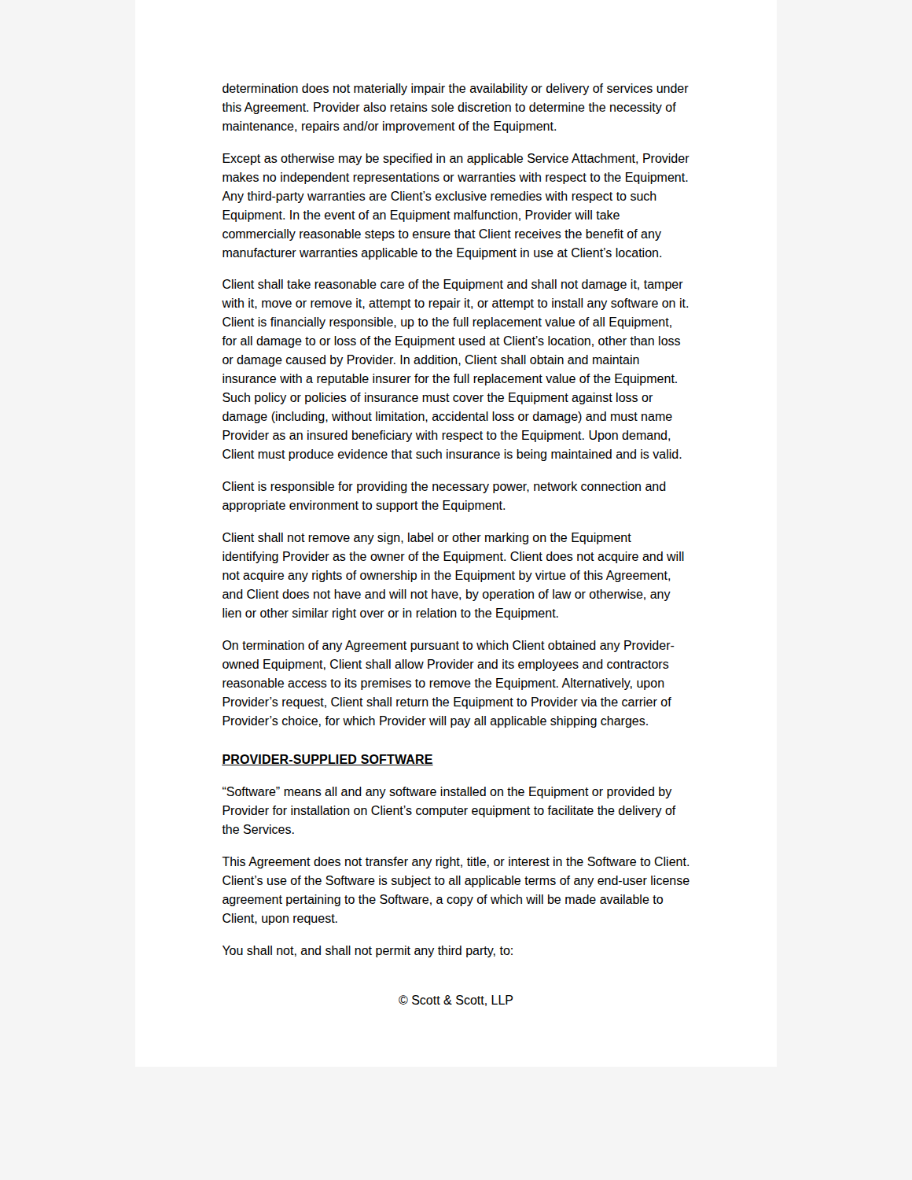determination does not materially impair the availability or delivery of services under this Agreement. Provider also retains sole discretion to determine the necessity of maintenance, repairs and/or improvement of the Equipment.
Except as otherwise may be specified in an applicable Service Attachment, Provider makes no independent representations or warranties with respect to the Equipment. Any third-party warranties are Client’s exclusive remedies with respect to such Equipment. In the event of an Equipment malfunction, Provider will take commercially reasonable steps to ensure that Client receives the benefit of any manufacturer warranties applicable to the Equipment in use at Client’s location.
Client shall take reasonable care of the Equipment and shall not damage it, tamper with it, move or remove it, attempt to repair it, or attempt to install any software on it. Client is financially responsible, up to the full replacement value of all Equipment, for all damage to or loss of the Equipment used at Client’s location, other than loss or damage caused by Provider. In addition, Client shall obtain and maintain insurance with a reputable insurer for the full replacement value of the Equipment. Such policy or policies of insurance must cover the Equipment against loss or damage (including, without limitation, accidental loss or damage) and must name Provider as an insured beneficiary with respect to the Equipment. Upon demand, Client must produce evidence that such insurance is being maintained and is valid.
Client is responsible for providing the necessary power, network connection and appropriate environment to support the Equipment.
Client shall not remove any sign, label or other marking on the Equipment identifying Provider as the owner of the Equipment. Client does not acquire and will not acquire any rights of ownership in the Equipment by virtue of this Agreement, and Client does not have and will not have, by operation of law or otherwise, any lien or other similar right over or in relation to the Equipment.
On termination of any Agreement pursuant to which Client obtained any Provider-owned Equipment, Client shall allow Provider and its employees and contractors reasonable access to its premises to remove the Equipment. Alternatively, upon Provider’s request, Client shall return the Equipment to Provider via the carrier of Provider’s choice, for which Provider will pay all applicable shipping charges.
PROVIDER-SUPPLIED SOFTWARE
“Software” means all and any software installed on the Equipment or provided by Provider for installation on Client’s computer equipment to facilitate the delivery of the Services.
This Agreement does not transfer any right, title, or interest in the Software to Client. Client’s use of the Software is subject to all applicable terms of any end-user license agreement pertaining to the Software, a copy of which will be made available to Client, upon request.
You shall not, and shall not permit any third party, to:
© Scott & Scott, LLP